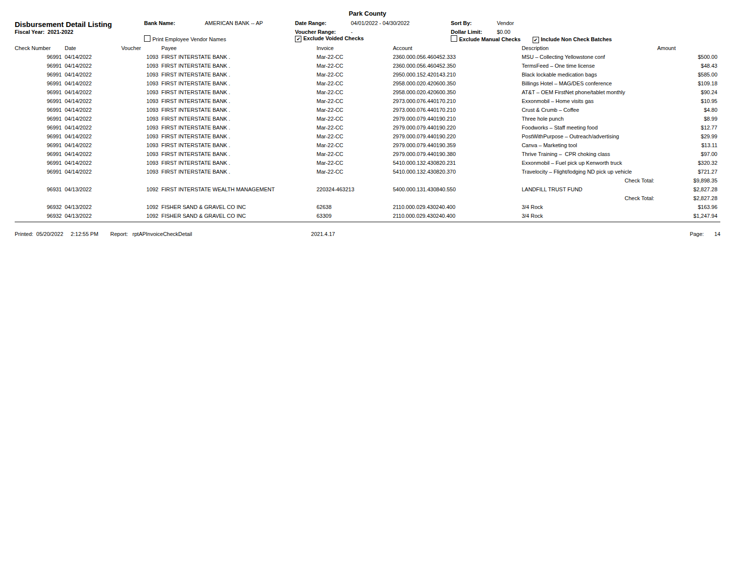Park County
| Disbursement Detail Listing | Bank Name: | AMERICAN BANK -- AP | Date Range: | 04/01/2022 - 04/30/2022 | Sort By: | Vendor |
| Fiscal Year: 2021-2022 | | | Voucher Range: | - | Dollar Limit: | $0.00 |
| | Print Employee Vendor Names | Exclude Voided Checks | Exclude Manual Checks Include Non Check Batches |
| Check Number | Date | Voucher | Payee | Invoice | Account | Description | Amount |
| --- | --- | --- | --- | --- | --- | --- | --- |
| 96991 | 04/14/2022 | 1093 | FIRST INTERSTATE BANK . | Mar-22-CC | 2360.000.056.460452.333 | MSU – Collecting Yellowstone conf | $500.00 |
| 96991 | 04/14/2022 | 1093 | FIRST INTERSTATE BANK . | Mar-22-CC | 2360.000.056.460452.350 | TermsFeed – One time license | $48.43 |
| 96991 | 04/14/2022 | 1093 | FIRST INTERSTATE BANK . | Mar-22-CC | 2950.000.152.420143.210 | Black lockable medication bags | $585.00 |
| 96991 | 04/14/2022 | 1093 | FIRST INTERSTATE BANK . | Mar-22-CC | 2958.000.020.420600.350 | Billings Hotel – MAG/DES conference | $109.18 |
| 96991 | 04/14/2022 | 1093 | FIRST INTERSTATE BANK . | Mar-22-CC | 2958.000.020.420600.350 | AT&T – OEM FirstNet phone/tablet monthly | $90.24 |
| 96991 | 04/14/2022 | 1093 | FIRST INTERSTATE BANK . | Mar-22-CC | 2973.000.076.440170.210 | Exxonmobil – Home visits gas | $10.95 |
| 96991 | 04/14/2022 | 1093 | FIRST INTERSTATE BANK . | Mar-22-CC | 2973.000.076.440170.210 | Crust & Crumb – Coffee | $4.80 |
| 96991 | 04/14/2022 | 1093 | FIRST INTERSTATE BANK . | Mar-22-CC | 2979.000.079.440190.210 | Three hole punch | $8.99 |
| 96991 | 04/14/2022 | 1093 | FIRST INTERSTATE BANK . | Mar-22-CC | 2979.000.079.440190.220 | Foodworks – Staff meeting food | $12.77 |
| 96991 | 04/14/2022 | 1093 | FIRST INTERSTATE BANK . | Mar-22-CC | 2979.000.079.440190.220 | PostWithPurpose – Outreach/advertising | $29.99 |
| 96991 | 04/14/2022 | 1093 | FIRST INTERSTATE BANK . | Mar-22-CC | 2979.000.079.440190.359 | Canva – Marketing tool | $13.11 |
| 96991 | 04/14/2022 | 1093 | FIRST INTERSTATE BANK . | Mar-22-CC | 2979.000.079.440190.380 | Thrive Training – CPR choking class | $97.00 |
| 96991 | 04/14/2022 | 1093 | FIRST INTERSTATE BANK . | Mar-22-CC | 5410.000.132.430820.231 | Exxonmobil – Fuel pick up Kenworth truck | $320.32 |
| 96991 | 04/14/2022 | 1093 | FIRST INTERSTATE BANK . | Mar-22-CC | 5410.000.132.430820.370 | Travelocity – Flight/lodging ND pick up vehicle | $721.27 |
| | Check Total: | $9,898.35 |
| 96931 | 04/13/2022 | 1092 | FIRST INTERSTATE WEALTH MANAGEMENT | 220324-463213 | 5400.000.131.430840.550 | LANDFILL TRUST FUND | $2,827.28 |
| | Check Total: | $2,827.28 |
| 96932 | 04/13/2022 | 1092 | FISHER SAND & GRAVEL CO INC | 62638 | 2110.000.029.430240.400 | 3/4 Rock | $163.96 |
| 96932 | 04/13/2022 | 1092 | FISHER SAND & GRAVEL CO INC | 63309 | 2110.000.029.430240.400 | 3/4 Rock | $1,247.94 |
Printed: 05/20/2022 2:12:55 PM Report: rptAPInvoiceCheckDetail 2021.4.17 Page: 14